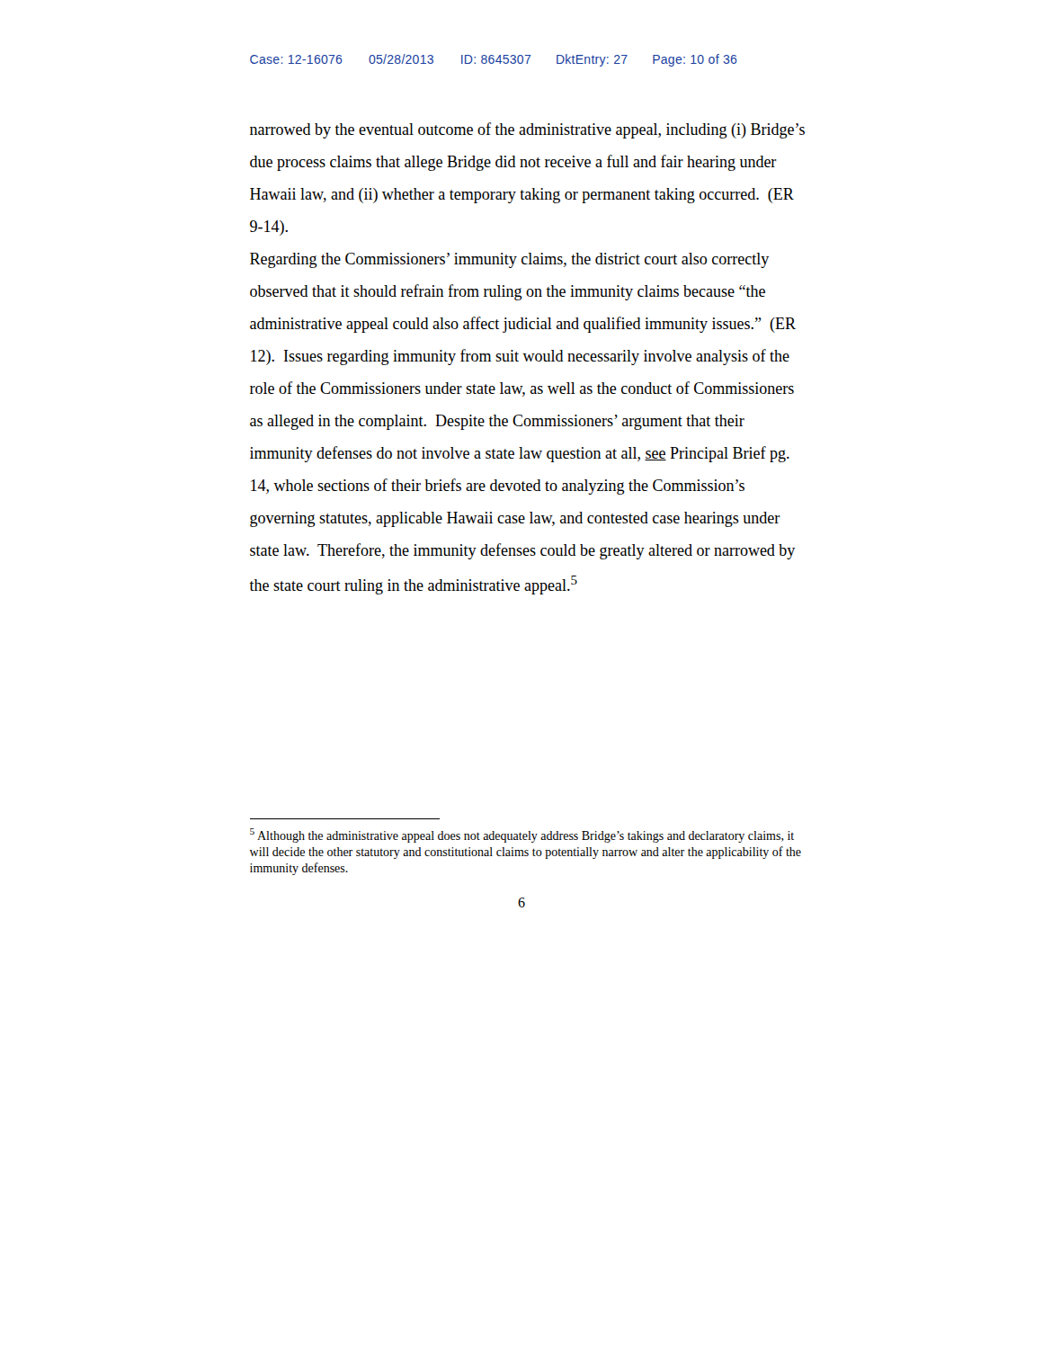Case: 12-1607605/28/2013 ID: 8645307 DktEntry: 27 Page: 10 of 36
narrowed by the eventual outcome of the administrative appeal, including (i) Bridge’s due process claims that allege Bridge did not receive a full and fair hearing under Hawaii law, and (ii) whether a temporary taking or permanent taking occurred. (ER 9-14).
Regarding the Commissioners’ immunity claims, the district court also correctly observed that it should refrain from ruling on the immunity claims because “the administrative appeal could also affect judicial and qualified immunity issues.” (ER 12). Issues regarding immunity from suit would necessarily involve analysis of the role of the Commissioners under state law, as well as the conduct of Commissioners as alleged in the complaint. Despite the Commissioners’ argument that their immunity defenses do not involve a state law question at all, see Principal Brief pg. 14, whole sections of their briefs are devoted to analyzing the Commission’s governing statutes, applicable Hawaii case law, and contested case hearings under state law. Therefore, the immunity defenses could be greatly altered or narrowed by the state court ruling in the administrative appeal.5
5 Although the administrative appeal does not adequately address Bridge’s takings and declaratory claims, it will decide the other statutory and constitutional claims to potentially narrow and alter the applicability of the immunity defenses.
6